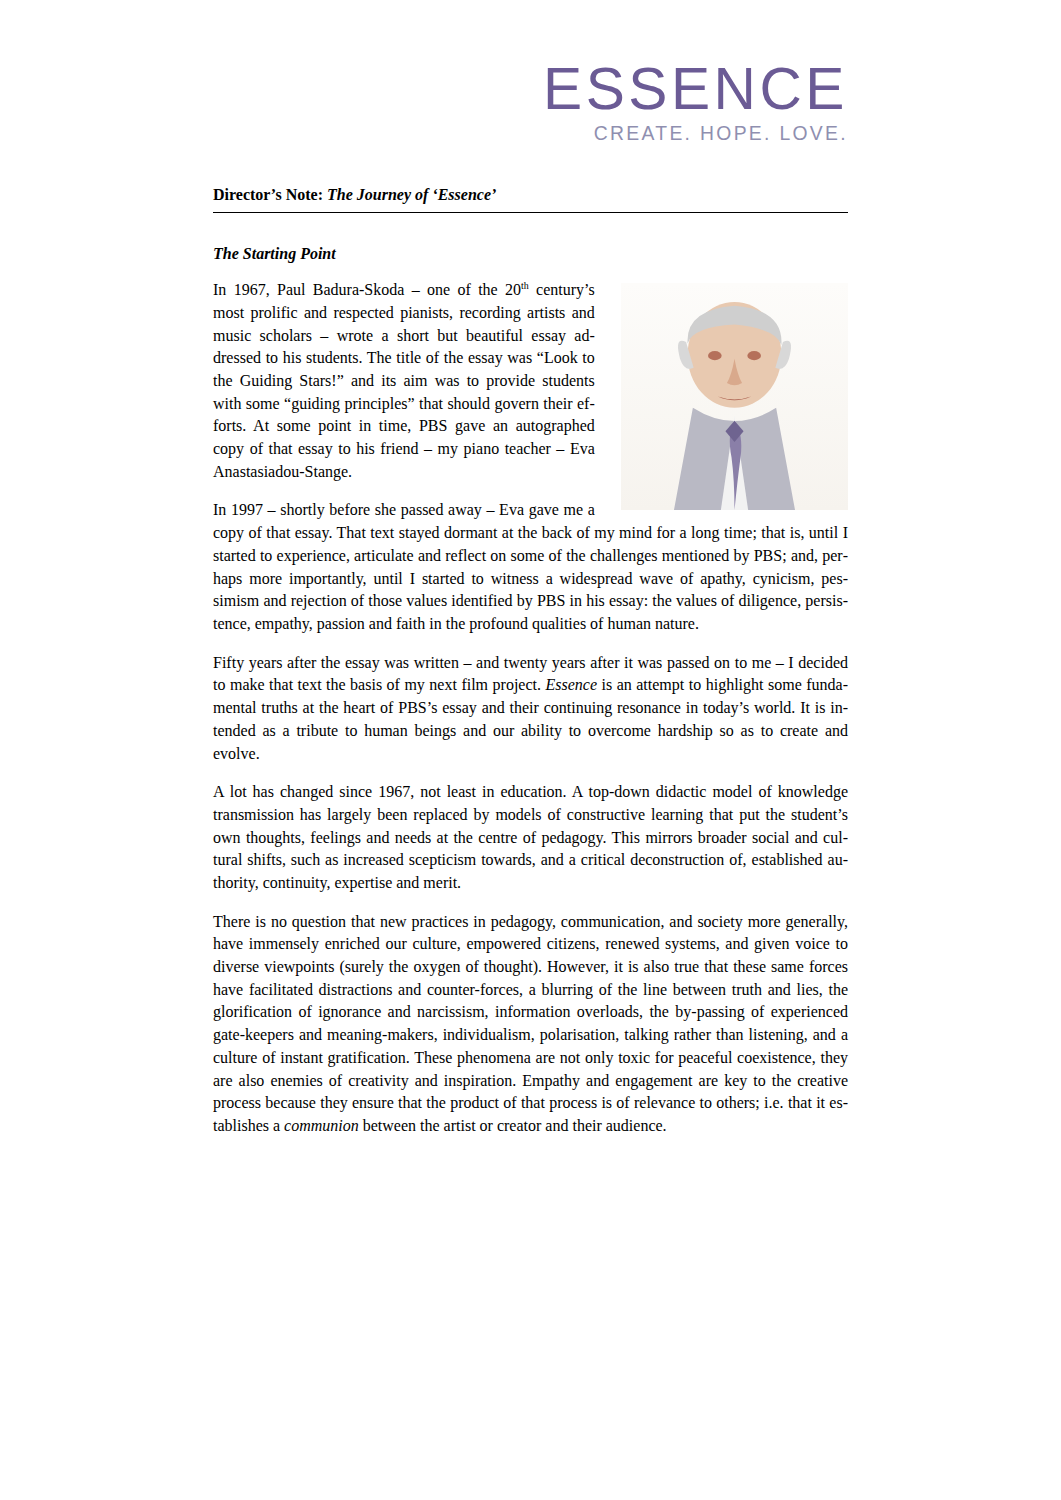ESSENCE
CREATE. HOPE. LOVE.
Director’s Note: The Journey of ‘Essence’
The Starting Point
In 1967, Paul Badura-Skoda – one of the 20th century’s most prolific and respected pianists, recording artists and music scholars – wrote a short but beautiful essay addressed to his students. The title of the essay was “Look to the Guiding Stars!” and its aim was to provide students with some “guiding principles” that should govern their efforts. At some point in time, PBS gave an autographed copy of that essay to his friend – my piano teacher – Eva Anastasiadou-Stange.
In 1997 – shortly before she passed away – Eva gave me a copy of that essay. That text stayed dormant at the back of my mind for a long time; that is, until I started to experience, articulate and reflect on some of the challenges mentioned by PBS; and, perhaps more importantly, until I started to witness a widespread wave of apathy, cynicism, pessimism and rejection of those values identified by PBS in his essay: the values of diligence, persistence, empathy, passion and faith in the profound qualities of human nature.
Fifty years after the essay was written – and twenty years after it was passed on to me – I decided to make that text the basis of my next film project. Essence is an attempt to highlight some fundamental truths at the heart of PBS’s essay and their continuing resonance in today’s world. It is intended as a tribute to human beings and our ability to overcome hardship so as to create and evolve.
A lot has changed since 1967, not least in education. A top-down didactic model of knowledge transmission has largely been replaced by models of constructive learning that put the student’s own thoughts, feelings and needs at the centre of pedagogy. This mirrors broader social and cultural shifts, such as increased scepticism towards, and a critical deconstruction of, established authority, continuity, expertise and merit.
There is no question that new practices in pedagogy, communication, and society more generally, have immensely enriched our culture, empowered citizens, renewed systems, and given voice to diverse viewpoints (surely the oxygen of thought). However, it is also true that these same forces have facilitated distractions and counter-forces, a blurring of the line between truth and lies, the glorification of ignorance and narcissism, information overloads, the by-passing of experienced gate-keepers and meaning-makers, individualism, polarisation, talking rather than listening, and a culture of instant gratification. These phenomena are not only toxic for peaceful coexistence, they are also enemies of creativity and inspiration. Empathy and engagement are key to the creative process because they ensure that the product of that process is of relevance to others; i.e. that it establishes a communion between the artist or creator and their audience.